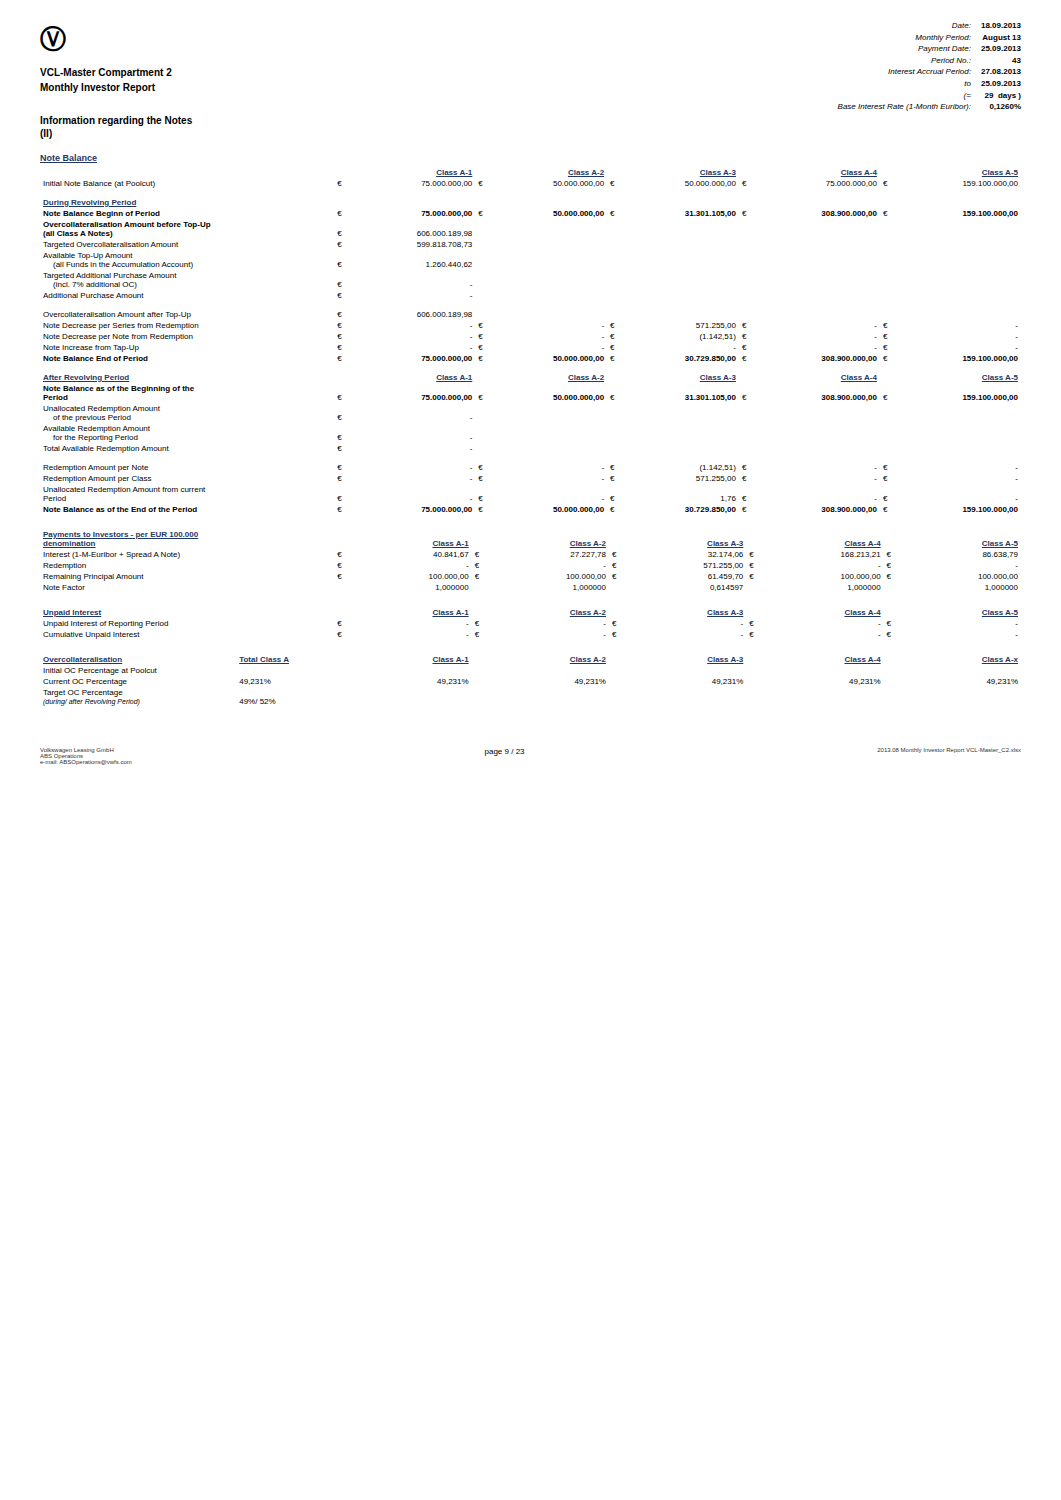Ⓥ
VCL-Master Compartment 2
Monthly Investor Report
| Date: | 18.09.2013 |
| Monthly Period: | August 13 |
| Payment Date: | 25.09.2013 |
| Period No.: | 43 |
| Interest Accrual Period: | 27.08.2013 |
| to | 25.09.2013 |
| (= | 29 days ) |
| Base Interest Rate (1-Month Euribor): | 0,1260% |
Information regarding the Notes
(II)
Note Balance
| | Class A-1 | Class A-2 | Class A-3 | Class A-4 | Class A-5 |
| --- | --- | --- | --- | --- | --- |
| Initial Note Balance (at Poolcut) | € | 75.000.000,00 | € | 50.000.000,00 | € | 50.000.000,00 | € | 75.000.000,00 | € | 159.100.000,00 |
| During Revolving Period | |
| Note Balance Beginn of Period | € | 75.000.000,00 | € | 50.000.000,00 | € | 31.301.105,00 | € | 308.900.000,00 | € | 159.100.000,00 |
| Overcollateralisation Amount before Top-Up (all Class A Notes) | € | 606.000.189,98 | |
| Targeted Overcollateralisation Amount | € | 599.818.708,73 | |
| Available Top-Up Amount (all Funds in the Accumulation Account) | € | 1.260.440,62 | |
| Targeted Additional Purchase Amount (incl. 7% additional OC) | € | - | |
| Additional Purchase Amount | € | - | |
| Overcollateralisation Amount after Top-Up | € | 606.000.189,98 | |
| Note Decrease per Series from Redemption | € | - | € | - | € | 571.255,00 | € | - | € | - |
| Note Decrease per Note from Redemption | € | - | € | - | € | (1.142,51) | € | - | € | - |
| Note Increase from Tap-Up | € | - | € | - | € | - | € | - | € | - |
| Note Balance End of Period | € | 75.000.000,00 | € | 50.000.000,00 | € | 30.729.850,00 | € | 308.900.000,00 | € | 159.100.000,00 |
| After Revolving Period | Class A-1 | Class A-2 | Class A-3 | Class A-4 | Class A-5 |
| Note Balance as of the Beginning of the Period | € | 75.000.000,00 | € | 50.000.000,00 | € | 31.301.105,00 | € | 308.900.000,00 | € | 159.100.000,00 |
| Unallocated Redemption Amount of the previous Period | € | - | |
| Available Redemption Amount for the Reporting Period | € | - | |
| Total Available Redemption Amount | € | - | |
| Redemption Amount per Note | € | - | € | - | € | (1.142,51) | € | - | € | - |
| Redemption Amount per Class | € | - | € | - | € | 571.255,00 | € | - | € | - |
| Unallocated Redemption Amount from current Period | € | - | € | - | € | 1,76 | € | - | € | - |
| Note Balance as of the End of the Period | € | 75.000.000,00 | € | 50.000.000,00 | € | 30.729.850,00 | € | 308.900.000,00 | € | 159.100.000,00 |
| Payments to Investors - per EUR 100.000 denomination | Class A-1 | Class A-2 | Class A-3 | Class A-4 | Class A-5 |
| --- | --- | --- | --- | --- | --- |
| Interest (1-M-Euribor + Spread A Note) | € | 40.841,67 | € | 27.227,78 | € | 32.174,06 | € | 168.213,21 | € | 86.638,79 |
| Redemption | € | - | € | - | € | 571.255,00 | € | - | € | - |
| Remaining Principal Amount | € | 100.000,00 | € | 100.000,00 | € | 61.459,70 | € | 100.000,00 | € | 100.000,00 |
| Note Factor | | 1,000000 | | 1,000000 | | 0,614597 | | 1,000000 | | 1,000000 |
| Unpaid Interest | Class A-1 | Class A-2 | Class A-3 | Class A-4 | Class A-5 |
| --- | --- | --- | --- | --- | --- |
| Unpaid Interest of Reporting Period | € | - | € | - | € | - | € | - | € | - |
| Cumulative Unpaid Interest | € | - | € | - | € | - | € | - | € | - |
| Overcollateralisation | Total Class A | Class A-1 | Class A-2 | Class A-3 | Class A-4 | Class A-x |
| --- | --- | --- | --- | --- | --- | --- |
| Initial OC Percentage at Poolcut | |
| Current OC Percentage | 49,231% | | 49,231% | | 49,231% | | 49,231% | | 49,231% | | 49,231% |
| Target OC Percentage (during/ after Revolving Period) | 49%/ 52% | |
Volkswagen Leasing GmbH
ABS Operations
e-mail: ABSOperations@vwfs.com
page 9 / 23
2013.08 Monthly Investor Report VCL-Master_C2.xlsx